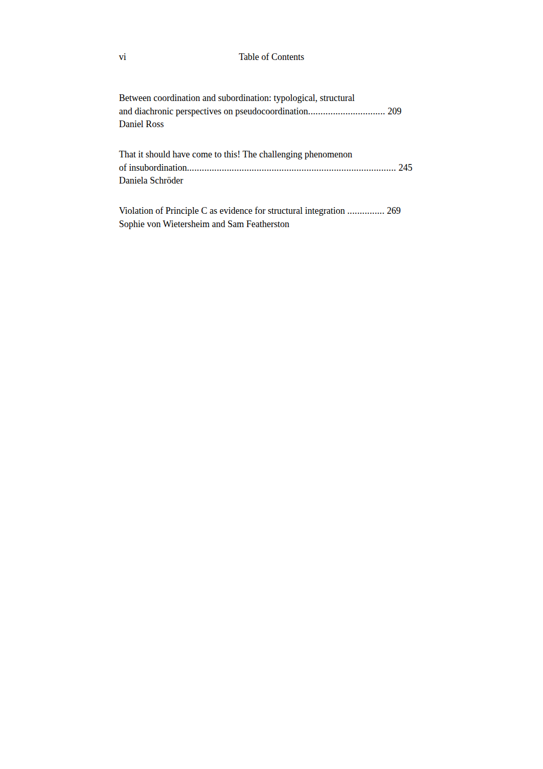vi Table of Contents
Between coordination and subordination: typological, structural and diachronic perspectives on pseudocoordination............................... 209 Daniel Ross
That it should have come to this! The challenging phenomenon of insubordination.................................................................................... 245 Daniela Schröder
Violation of Principle C as evidence for structural integration ............... 269 Sophie von Wietersheim and Sam Featherston